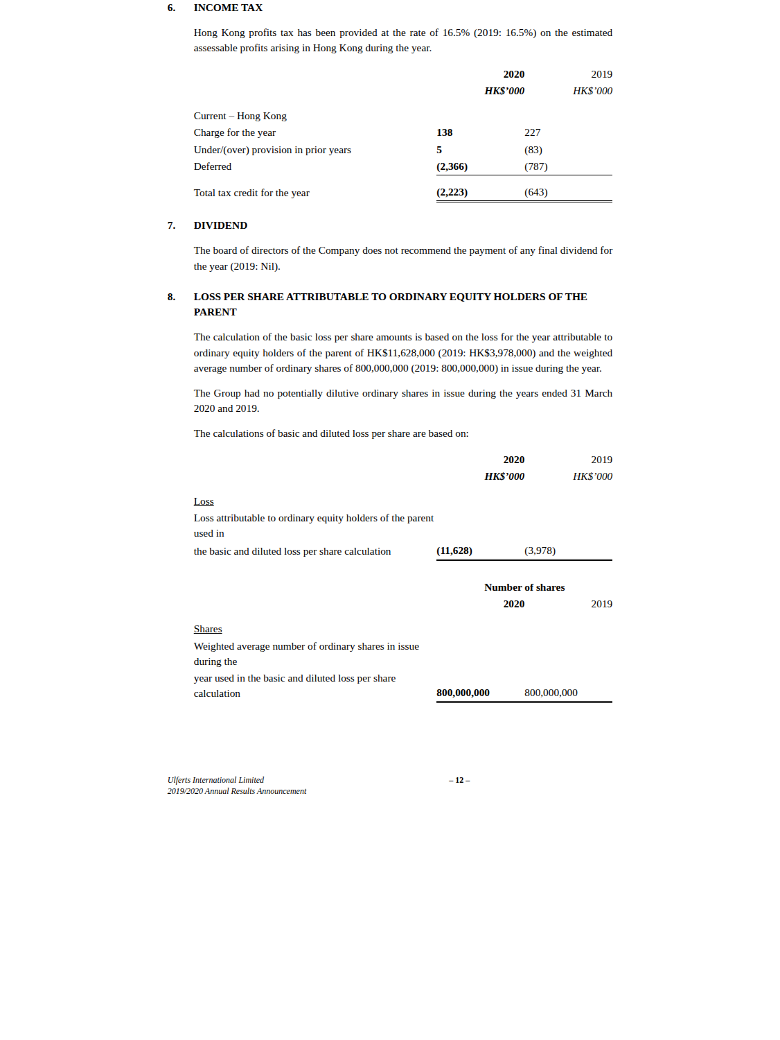6.
INCOME TAX
Hong Kong profits tax has been provided at the rate of 16.5% (2019: 16.5%) on the estimated assessable profits arising in Hong Kong during the year.
| | 2020 | 2019 |
| | HK$’000 | HK$’000 |
| Current – Hong Kong | | |
| Charge for the year | 138 | 227 |
| Under/(over) provision in prior years | 5 | (83) |
| Deferred | (2,366) | (787) |
| Total tax credit for the year | (2,223) | (643) |
7.
DIVIDEND
The board of directors of the Company does not recommend the payment of any final dividend for the year (2019: Nil).
8.
LOSS PER SHARE ATTRIBUTABLE TO ORDINARY EQUITY HOLDERS OF THE PARENT
The calculation of the basic loss per share amounts is based on the loss for the year attributable to ordinary equity holders of the parent of HK$11,628,000 (2019: HK$3,978,000) and the weighted average number of ordinary shares of 800,000,000 (2019: 800,000,000) in issue during the year.
The Group had no potentially dilutive ordinary shares in issue during the years ended 31 March 2020 and 2019.
The calculations of basic and diluted loss per share are based on:
| | 2020 | 2019 |
| | HK$’000 | HK$’000 |
| Loss | | |
| Loss attributable to ordinary equity holders of the parent used in | | |
| the basic and diluted loss per share calculation | (11,628) | (3,978) |
| | Number of shares |
| | 2020 | 2019 |
| Shares | | |
| Weighted average number of ordinary shares in issue during the | | |
| year used in the basic and diluted loss per share calculation | 800,000,000 | 800,000,000 |
Ulferts International Limited
2019/2020 Annual Results Announcement
– 12 –